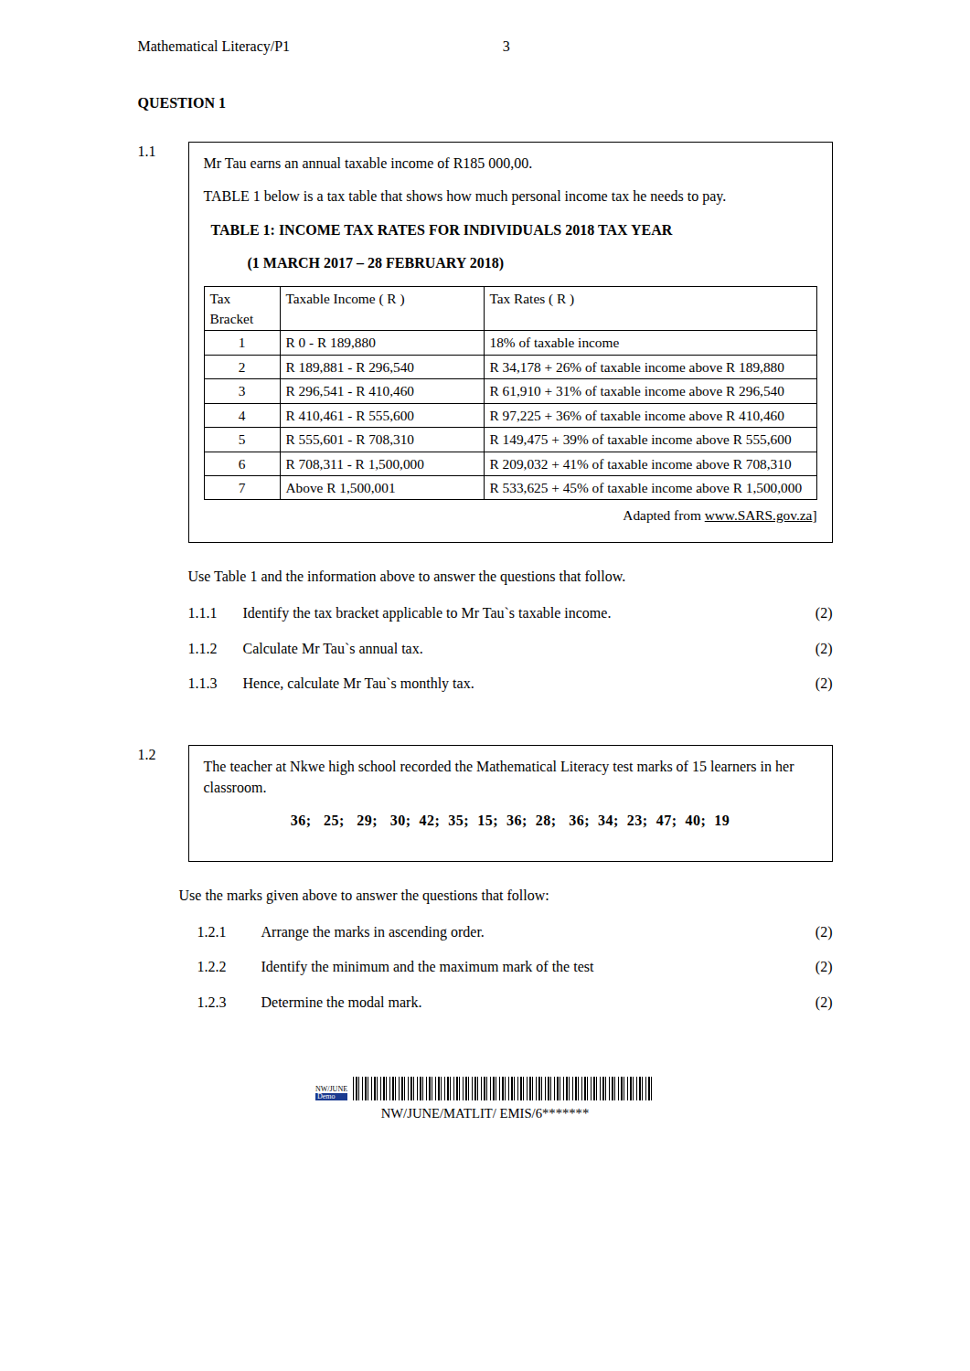Mathematical Literacy/P1
3
QUESTION 1
1.1
Mr Tau earns an annual taxable income of R185 000,00.
TABLE 1 below is a tax table that shows how much personal income tax he needs to pay.
TABLE 1: INCOME TAX RATES FOR INDIVIDUALS 2018 TAX YEAR
(1 MARCH 2017 – 28 FEBRUARY 2018)
| Tax Bracket | Taxable Income ( R ) | Tax Rates ( R ) |
| --- | --- | --- |
| 1 | R 0 - R 189,880 | 18% of taxable income |
| 2 | R 189,881 - R 296,540 | R 34,178 + 26% of taxable income above R 189,880 |
| 3 | R 296,541 - R 410,460 | R 61,910 + 31% of taxable income above R 296,540 |
| 4 | R 410,461 - R 555,600 | R 97,225 + 36% of taxable income above R 410,460 |
| 5 | R 555,601 - R 708,310 | R 149,475 + 39% of taxable income above R 555,600 |
| 6 | R 708,311 - R 1,500,000 | R 209,032 + 41% of taxable income above R 708,310 |
| 7 | Above R 1,500,001 | R 533,625 + 45% of taxable income above R 1,500,000 |
Adapted from www.SARS.gov.za]
Use Table 1 and the information above to answer the questions that follow.
1.1.1
Identify the tax bracket applicable to Mr Tau`s taxable income.
(2)
1.1.2
Calculate Mr Tau`s annual tax.
(2)
1.1.3
Hence, calculate Mr Tau`s monthly tax.
(2)
1.2
The teacher at Nkwe high school recorded the Mathematical Literacy test marks of 15 learners in her classroom.
36; 25; 29; 30; 42; 35; 15; 36; 28; 36; 34; 23; 47; 40; 19
Use the marks given above to answer the questions that follow:
1.2.1
Arrange the marks in ascending order.
(2)
1.2.2
Identify the minimum and the maximum mark of the test
(2)
1.2.3
Determine the modal mark.
(2)
NW/JUNE Demo
NW/JUNE/MATLIT/ EMIS/6*******